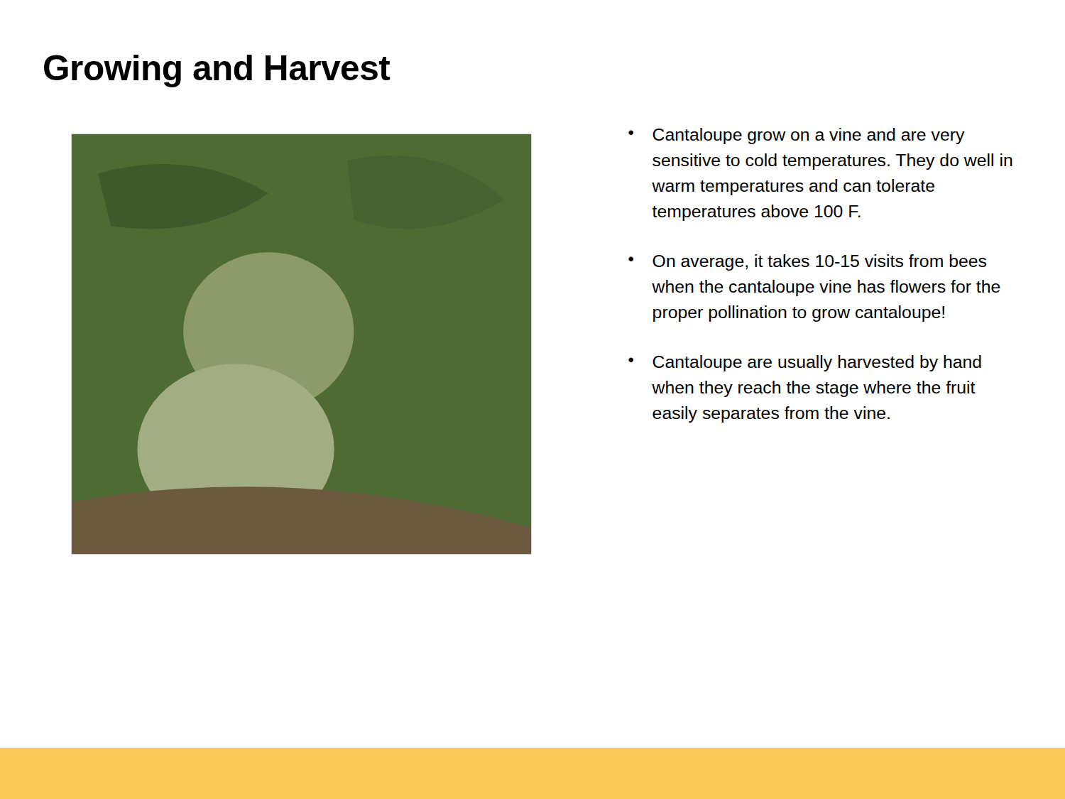Growing and Harvest
Cantaloupe grow on a vine and are very sensitive to cold temperatures. They do well in warm temperatures and can tolerate temperatures above 100 F.
On average, it takes 10-15 visits from bees when the cantaloupe vine has flowers for the proper pollination to grow cantaloupe!
Cantaloupe are usually harvested by hand when they reach the stage where the fruit easily separates from the vine.